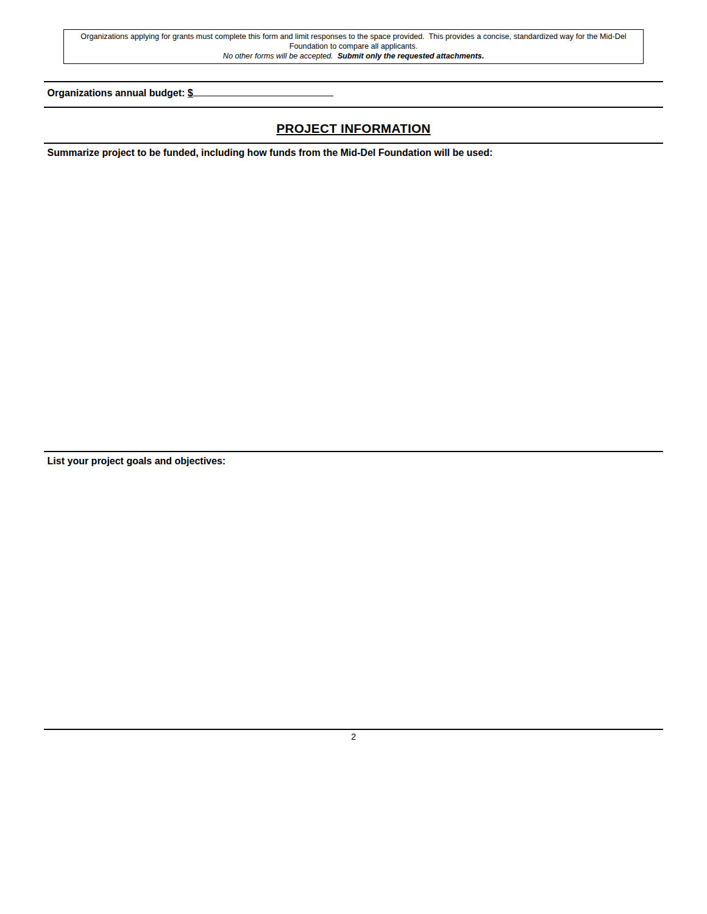Organizations applying for grants must complete this form and limit responses to the space provided. This provides a concise, standardized way for the Mid-Del Foundation to compare all applicants.
No other forms will be accepted. Submit only the requested attachments.
Organizations annual budget: $
PROJECT INFORMATION
Summarize project to be funded, including how funds from the Mid-Del Foundation will be used:
List your project goals and objectives:
2